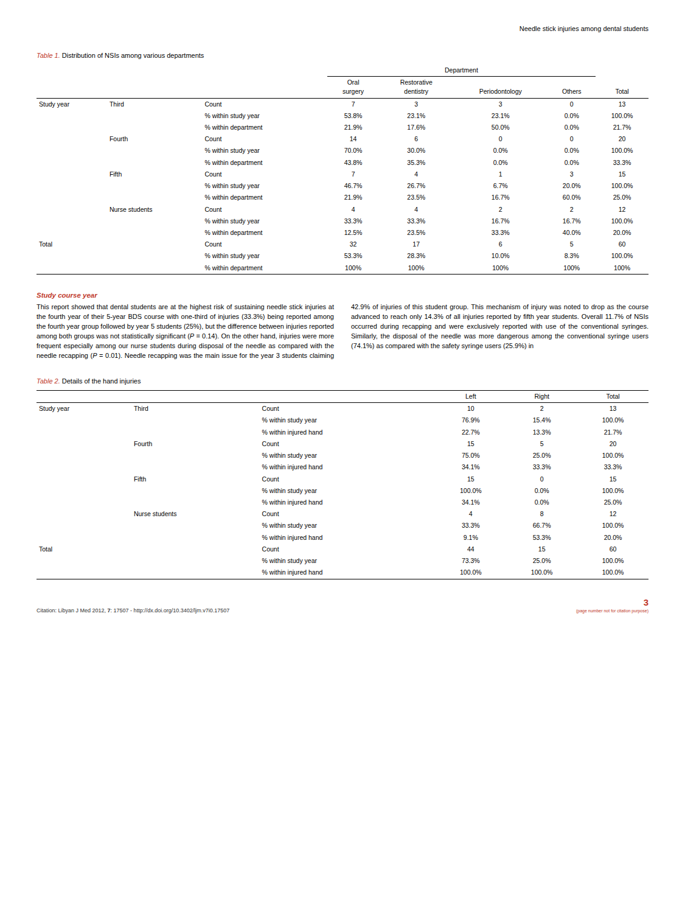Needle stick injuries among dental students
Table 1. Distribution of NSIs among various departments
| | | | Department | |
| --- | --- | --- | --- | --- |
| | | | Oral surgery | Restorative dentistry | Periodontology | Others | Total |
| Study year | Third | Count | 7 | 3 | 3 | 0 | 13 |
| | | % within study year | 53.8% | 23.1% | 23.1% | 0.0% | 100.0% |
| | | % within department | 21.9% | 17.6% | 50.0% | 0.0% | 21.7% |
| | Fourth | Count | 14 | 6 | 0 | 0 | 20 |
| | | % within study year | 70.0% | 30.0% | 0.0% | 0.0% | 100.0% |
| | | % within department | 43.8% | 35.3% | 0.0% | 0.0% | 33.3% |
| | Fifth | Count | 7 | 4 | 1 | 3 | 15 |
| | | % within study year | 46.7% | 26.7% | 6.7% | 20.0% | 100.0% |
| | | % within department | 21.9% | 23.5% | 16.7% | 60.0% | 25.0% |
| | Nurse students | Count | 4 | 4 | 2 | 2 | 12 |
| | | % within study year | 33.3% | 33.3% | 16.7% | 16.7% | 100.0% |
| | | % within department | 12.5% | 23.5% | 33.3% | 40.0% | 20.0% |
| Total | | Count | 32 | 17 | 6 | 5 | 60 |
| | | % within study year | 53.3% | 28.3% | 10.0% | 8.3% | 100.0% |
| | | % within department | 100% | 100% | 100% | 100% | 100% |
Study course year
This report showed that dental students are at the highest risk of sustaining needle stick injuries at the fourth year of their 5-year BDS course with one-third of injuries (33.3%) being reported among the fourth year group followed by year 5 students (25%), but the difference between injuries reported among both groups was not statistically significant (P = 0.14). On the other hand, injuries were more frequent especially among our nurse students during disposal of the needle as compared with the needle recapping (P = 0.01). Needle recapping was the main issue for the year 3 students claiming 42.9% of injuries of this student group. This mechanism of injury was noted to drop as the course advanced to reach only 14.3% of all injuries reported by fifth year students. Overall 11.7% of NSIs occurred during recapping and were exclusively reported with use of the conventional syringes. Similarly, the disposal of the needle was more dangerous among the conventional syringe users (74.1%) as compared with the safety syringe users (25.9%) in
Table 2. Details of the hand injuries
| | | | Left | Right | Total |
| Study year | Third | Count | 10 | 2 | 13 |
| | | % within study year | 76.9% | 15.4% | 100.0% |
| | | % within injured hand | 22.7% | 13.3% | 21.7% |
| | Fourth | Count | 15 | 5 | 20 |
| | | % within study year | 75.0% | 25.0% | 100.0% |
| | | % within injured hand | 34.1% | 33.3% | 33.3% |
| | Fifth | Count | 15 | 0 | 15 |
| | | % within study year | 100.0% | 0.0% | 100.0% |
| | | % within injured hand | 34.1% | 0.0% | 25.0% |
| | Nurse students | Count | 4 | 8 | 12 |
| | | % within study year | 33.3% | 66.7% | 100.0% |
| | | % within injured hand | 9.1% | 53.3% | 20.0% |
| Total | | Count | 44 | 15 | 60 |
| | | % within study year | 73.3% | 25.0% | 100.0% |
| | | % within injured hand | 100.0% | 100.0% | 100.0% |
Citation: Libyan J Med 2012, 7: 17507 - http://dx.doi.org/10.3402/ljm.v7i0.17507
3 (page number not for citation purpose)